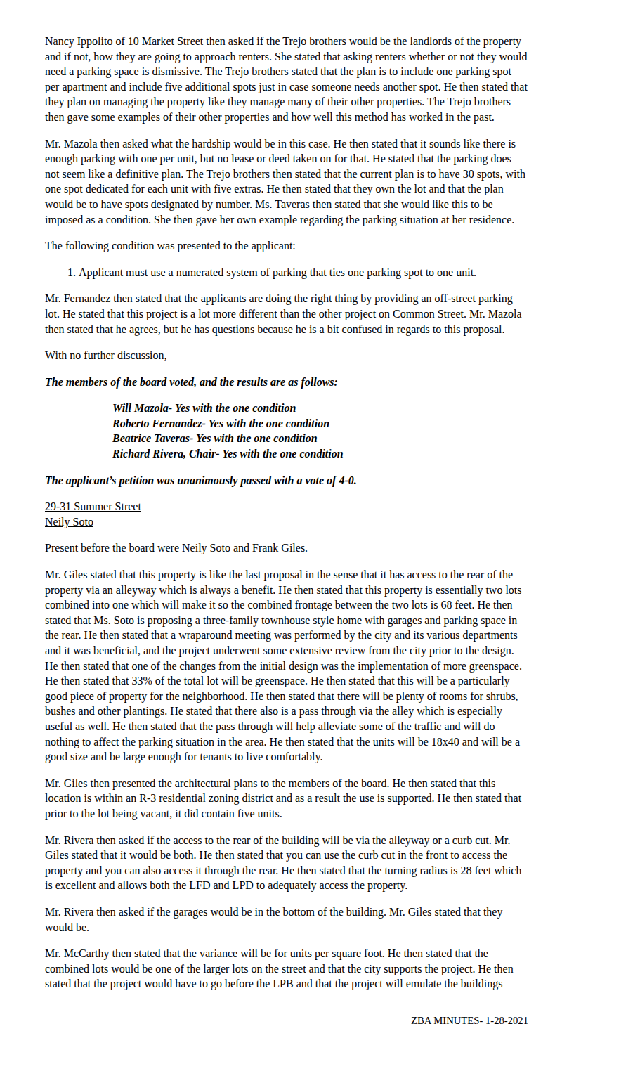Nancy Ippolito of 10 Market Street then asked if the Trejo brothers would be the landlords of the property and if not, how they are going to approach renters. She stated that asking renters whether or not they would need a parking space is dismissive. The Trejo brothers stated that the plan is to include one parking spot per apartment and include five additional spots just in case someone needs another spot. He then stated that they plan on managing the property like they manage many of their other properties. The Trejo brothers then gave some examples of their other properties and how well this method has worked in the past.
Mr. Mazola then asked what the hardship would be in this case. He then stated that it sounds like there is enough parking with one per unit, but no lease or deed taken on for that. He stated that the parking does not seem like a definitive plan. The Trejo brothers then stated that the current plan is to have 30 spots, with one spot dedicated for each unit with five extras. He then stated that they own the lot and that the plan would be to have spots designated by number. Ms. Taveras then stated that she would like this to be imposed as a condition. She then gave her own example regarding the parking situation at her residence.
The following condition was presented to the applicant:
Applicant must use a numerated system of parking that ties one parking spot to one unit.
Mr. Fernandez then stated that the applicants are doing the right thing by providing an off-street parking lot. He stated that this project is a lot more different than the other project on Common Street. Mr. Mazola then stated that he agrees, but he has questions because he is a bit confused in regards to this proposal.
With no further discussion,
The members of the board voted, and the results are as follows:
Will Mazola- Yes with the one condition
Roberto Fernandez- Yes with the one condition
Beatrice Taveras- Yes with the one condition
Richard Rivera, Chair- Yes with the one condition
The applicant’s petition was unanimously passed with a vote of 4-0.
29-31 Summer Street
Neily Soto
Present before the board were Neily Soto and Frank Giles.
Mr. Giles stated that this property is like the last proposal in the sense that it has access to the rear of the property via an alleyway which is always a benefit. He then stated that this property is essentially two lots combined into one which will make it so the combined frontage between the two lots is 68 feet. He then stated that Ms. Soto is proposing a three-family townhouse style home with garages and parking space in the rear. He then stated that a wraparound meeting was performed by the city and its various departments and it was beneficial, and the project underwent some extensive review from the city prior to the design. He then stated that one of the changes from the initial design was the implementation of more greenspace. He then stated that 33% of the total lot will be greenspace. He then stated that this will be a particularly good piece of property for the neighborhood. He then stated that there will be plenty of rooms for shrubs, bushes and other plantings. He stated that there also is a pass through via the alley which is especially useful as well. He then stated that the pass through will help alleviate some of the traffic and will do nothing to affect the parking situation in the area. He then stated that the units will be 18x40 and will be a good size and be large enough for tenants to live comfortably.
Mr. Giles then presented the architectural plans to the members of the board. He then stated that this location is within an R-3 residential zoning district and as a result the use is supported. He then stated that prior to the lot being vacant, it did contain five units.
Mr. Rivera then asked if the access to the rear of the building will be via the alleyway or a curb cut. Mr. Giles stated that it would be both. He then stated that you can use the curb cut in the front to access the property and you can also access it through the rear. He then stated that the turning radius is 28 feet which is excellent and allows both the LFD and LPD to adequately access the property.
Mr. Rivera then asked if the garages would be in the bottom of the building. Mr. Giles stated that they would be.
Mr. McCarthy then stated that the variance will be for units per square foot. He then stated that the combined lots would be one of the larger lots on the street and that the city supports the project. He then stated that the project would have to go before the LPB and that the project will emulate the buildings
ZBA MINUTES- 1-28-2021